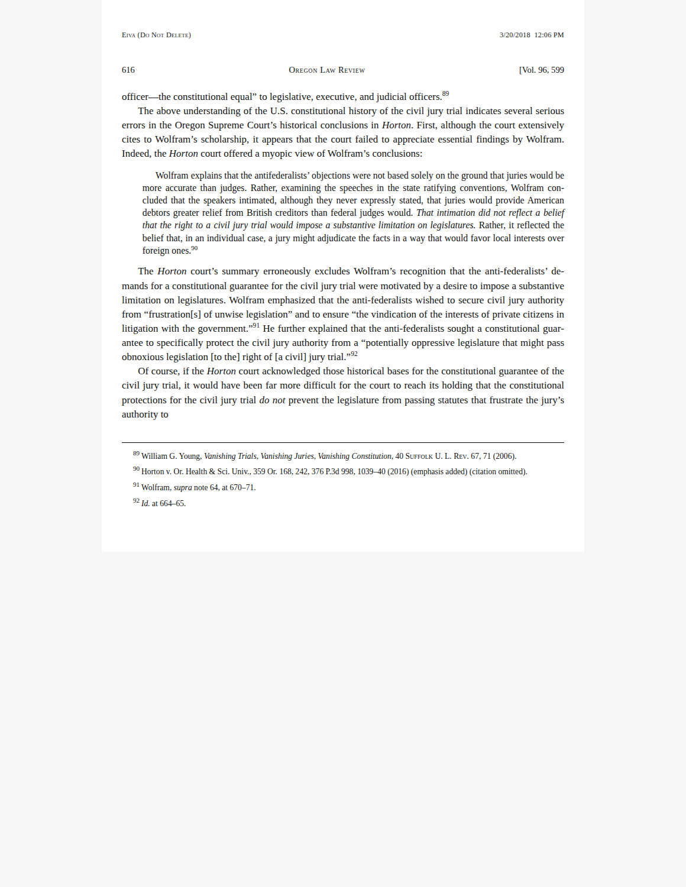Eiva (Do Not Delete) 3/20/2018 12:06 PM
616 Oregon Law Review [Vol. 96, 599
officer—the constitutional equal” to legislative, executive, and judicial officers.89
The above understanding of the U.S. constitutional history of the civil jury trial indicates several serious errors in the Oregon Supreme Court’s historical conclusions in Horton. First, although the court extensively cites to Wolfram’s scholarship, it appears that the court failed to appreciate essential findings by Wolfram. Indeed, the Horton court offered a myopic view of Wolfram’s conclusions:
Wolfram explains that the antifederalists’ objections were not based solely on the ground that juries would be more accurate than judges. Rather, examining the speeches in the state ratifying conventions, Wolfram concluded that the speakers intimated, although they never expressly stated, that juries would provide American debtors greater relief from British creditors than federal judges would. That intimation did not reflect a belief that the right to a civil jury trial would impose a substantive limitation on legislatures. Rather, it reflected the belief that, in an individual case, a jury might adjudicate the facts in a way that would favor local interests over foreign ones.90
The Horton court’s summary erroneously excludes Wolfram’s recognition that the anti-federalists’ demands for a constitutional guarantee for the civil jury trial were motivated by a desire to impose a substantive limitation on legislatures. Wolfram emphasized that the anti-federalists wished to secure civil jury authority from “frustration[s] of unwise legislation” and to ensure “the vindication of the interests of private citizens in litigation with the government.”91 He further explained that the anti-federalists sought a constitutional guarantee to specifically protect the civil jury authority from a “potentially oppressive legislature that might pass obnoxious legislation [to the] right of [a civil] jury trial.”92
Of course, if the Horton court acknowledged those historical bases for the constitutional guarantee of the civil jury trial, it would have been far more difficult for the court to reach its holding that the constitutional protections for the civil jury trial do not prevent the legislature from passing statutes that frustrate the jury’s authority to
89 William G. Young, Vanishing Trials, Vanishing Juries, Vanishing Constitution, 40 Suffolk U. L. Rev. 67, 71 (2006).
90 Horton v. Or. Health & Sci. Univ., 359 Or. 168, 242, 376 P.3d 998, 1039–40 (2016) (emphasis added) (citation omitted).
91 Wolfram, supra note 64, at 670–71.
92 Id. at 664–65.